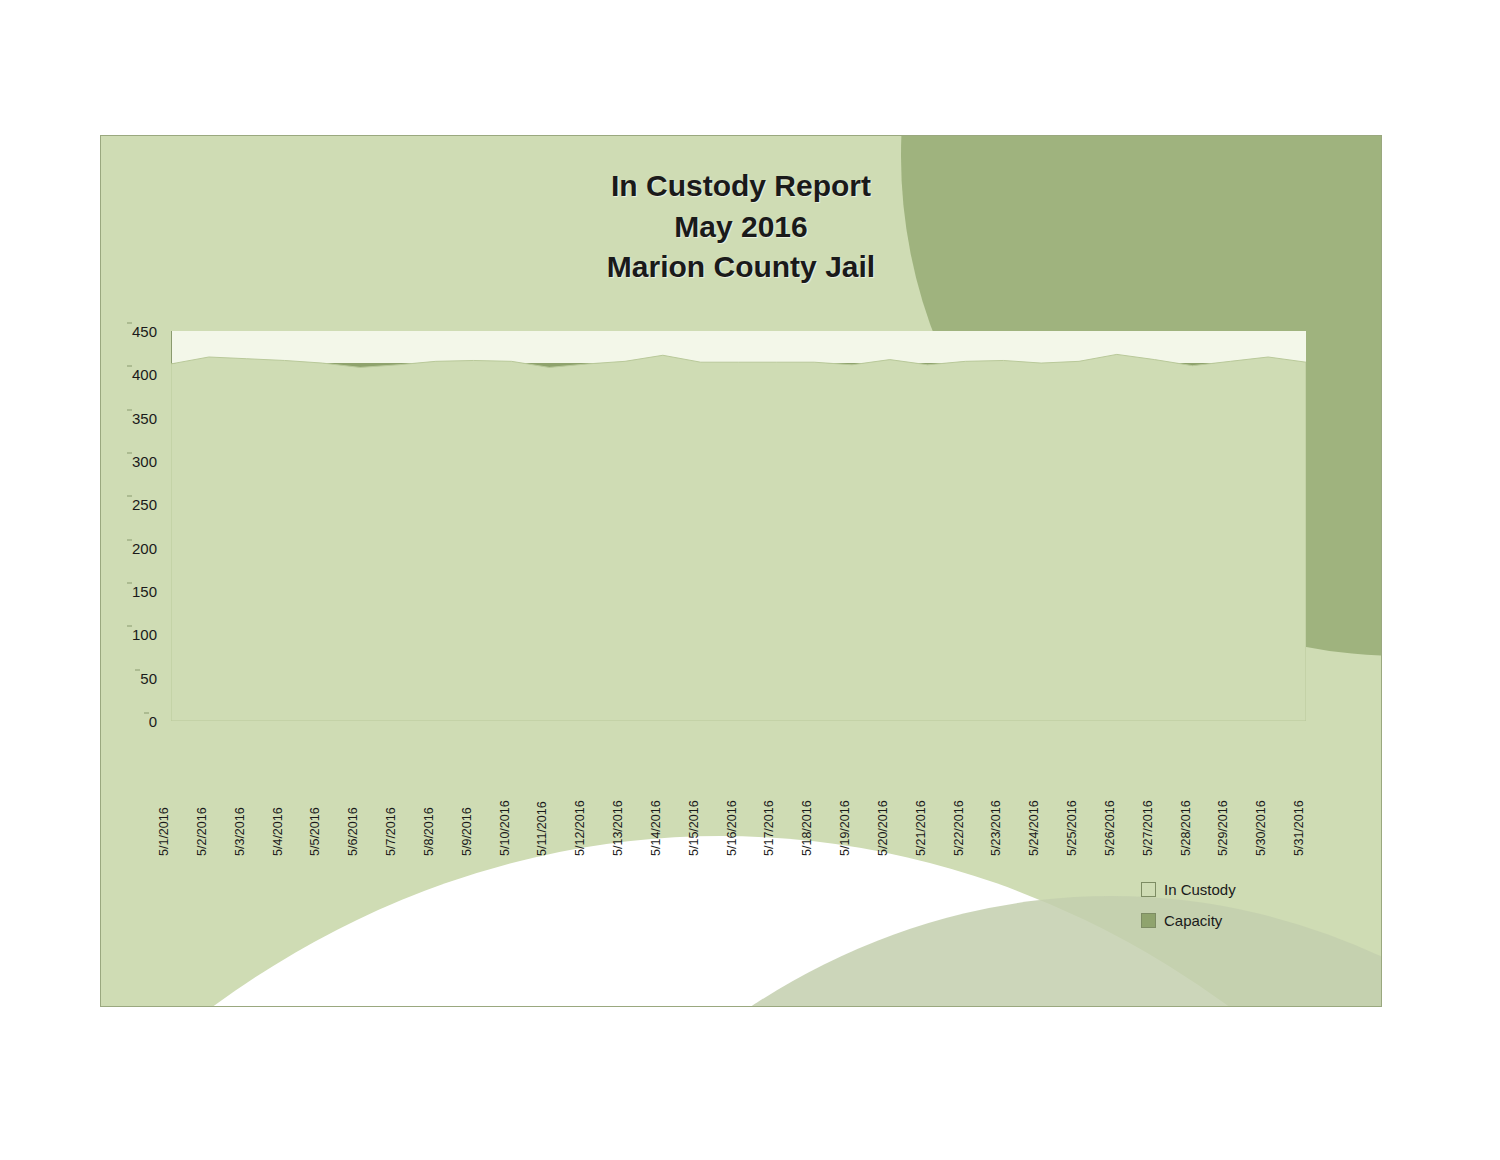In Custody Report
May 2016
Marion County Jail
0 50 100 150 200 250 300 350 400 450
5/1/2016 5/2/2016 5/3/2016 5/4/2016 5/5/2016 5/6/2016 5/7/2016 5/8/2016 5/9/2016 5/10/2016 5/11/2016 5/12/2016 5/13/2016 5/14/2016 5/15/2016 5/16/2016 5/17/2016 5/18/2016 5/19/2016 5/20/2016 5/21/2016 5/22/2016 5/23/2016 5/24/2016 5/25/2016 5/26/2016 5/27/2016 5/28/2016 5/29/2016 5/30/2016 5/31/2016
In Custody
Capacity